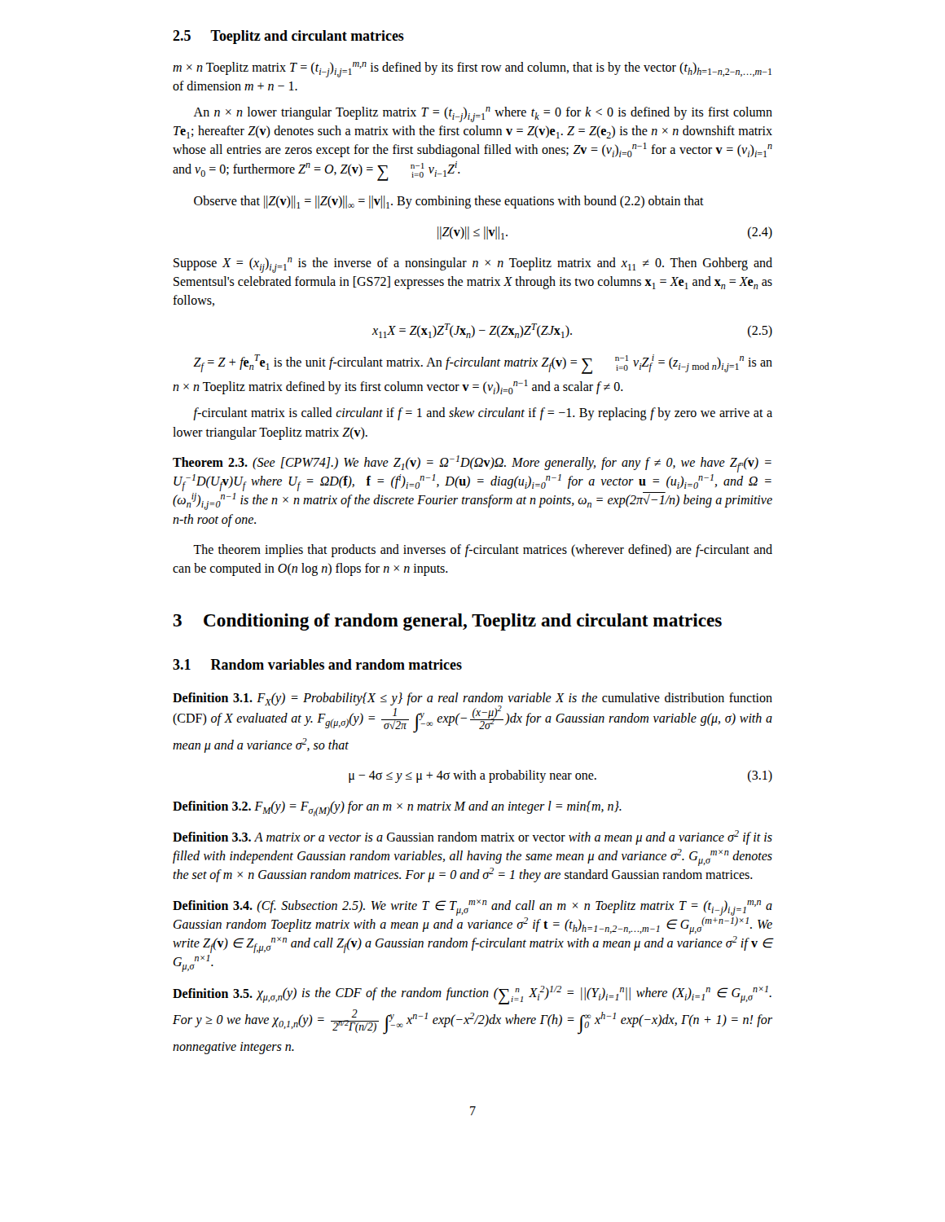2.5 Toeplitz and circulant matrices
m × n Toeplitz matrix T = (ti−j)i,j=1m,n is defined by its first row and column, that is by the vector (th)h=1−n,2−n,…,m−1 of dimension m + n − 1.
An n × n lower triangular Toeplitz matrix T = (ti−j)i,j=1n where tk = 0 for k < 0 is defined by its first column Te1; hereafter Z(v) denotes such a matrix with the first column v = Z(v)e1. Z = Z(e2) is the n × n downshift matrix whose all entries are zeros except for the first subdiagonal filled with ones; Zv = (vi)i=0n−1 for a vector v = (vi)i=1n and v0 = 0; furthermore Zn = O, Z(v) = ∑n−1 i=0 vi−1Zi.
Observe that ||Z(v)||1 = ||Z(v)||∞ = ||v||1. By combining these equations with bound (2.2) obtain that
||Z(v)|| ≤ ||v||1. (2.4)
Suppose X = (xij)i,j=1n is the inverse of a nonsingular n × n Toeplitz matrix and x11 ≠ 0. Then Gohberg and Sementsul's celebrated formula in [GS72] expresses the matrix X through its two columns x1 = Xe1 and xn = Xen as follows,
x11X = Z(x1)ZT(Jxn) − Z(Zxn)ZT(ZJx1). (2.5)
Zf = Z + fenTe1 is the unit f-circulant matrix. An f-circulant matrix Zf(v) = ∑n−1 i=0 viZfi = (zi−j mod n)i,j=1n is an n × n Toeplitz matrix defined by its first column vector v = (vi)i=0n−1 and a scalar f ≠ 0.
f-circulant matrix is called circulant if f = 1 and skew circulant if f = −1. By replacing f by zero we arrive at a lower triangular Toeplitz matrix Z(v).
Theorem 2.3. (See [CPW74].) We have Z1(v) = Ω−1D(Ωv)Ω. More generally, for any f ≠ 0, we have Zfn(v) = Uf−1D(Ufv)Uf where Uf = ΩD(f), f = (fi)i=0n−1, D(u) = diag(ui)i=0n−1 for a vector u = (ui)i=0n−1, and Ω = (ωnij)i,j=0n−1 is the n × n matrix of the discrete Fourier transform at n points, ωn = exp(2π√−1/n) being a primitive n-th root of one.
The theorem implies that products and inverses of f-circulant matrices (wherever defined) are f-circulant and can be computed in O(n log n) flops for n × n inputs.
3 Conditioning of random general, Toeplitz and circulant matrices
3.1 Random variables and random matrices
Definition 3.1. FX(y) = Probability{X ≤ y} for a real random variable X is the cumulative distribution function (CDF) of X evaluated at y. Fg(μ,σ)(y) = 1 σ√2π ∫y−∞ exp(−(x−μ)22σ2)dx for a Gaussian random variable g(μ, σ) with a mean μ and a variance σ2, so that
μ − 4σ ≤ y ≤ μ + 4σ with a probability near one. (3.1)
Definition 3.2. FM(y) = Fσl(M)(y) for an m × n matrix M and an integer l = min{m, n}.
Definition 3.3. A matrix or a vector is a Gaussian random matrix or vector with a mean μ and a variance σ2 if it is filled with independent Gaussian random variables, all having the same mean μ and variance σ2. Gμ,σm×n denotes the set of m × n Gaussian random matrices. For μ = 0 and σ2 = 1 they are standard Gaussian random matrices.
Definition 3.4. (Cf. Subsection 2.5). We write T ∈ Tμ,σm×n and call an m × n Toeplitz matrix T = (ti−j)i,j=1m,n a Gaussian random Toeplitz matrix with a mean μ and a variance σ2 if t = (th)h=1−n,2−n,…,m−1 ∈ Gμ,σ(m+n−1)×1. We write Zf(v) ∈ Zf,μ,σn×n and call Zf(v) a Gaussian random f-circulant matrix with a mean μ and a variance σ2 if v ∈ Gμ,σn×1.
Definition 3.5. χμ,σ,n(y) is the CDF of the random function (∑ni=1 Xi2)1/2 = ||(Yi)i=1n|| where (Xi)i=1n ∈ Gμ,σn×1. For y ≥ 0 we have χ0,1,n(y) = 22n/2Γ(n/2) ∫y−∞ xn−1 exp(−x2/2)dx where Γ(h) = ∫∞0 xh−1 exp(−x)dx, Γ(n + 1) = n! for nonnegative integers n.
7